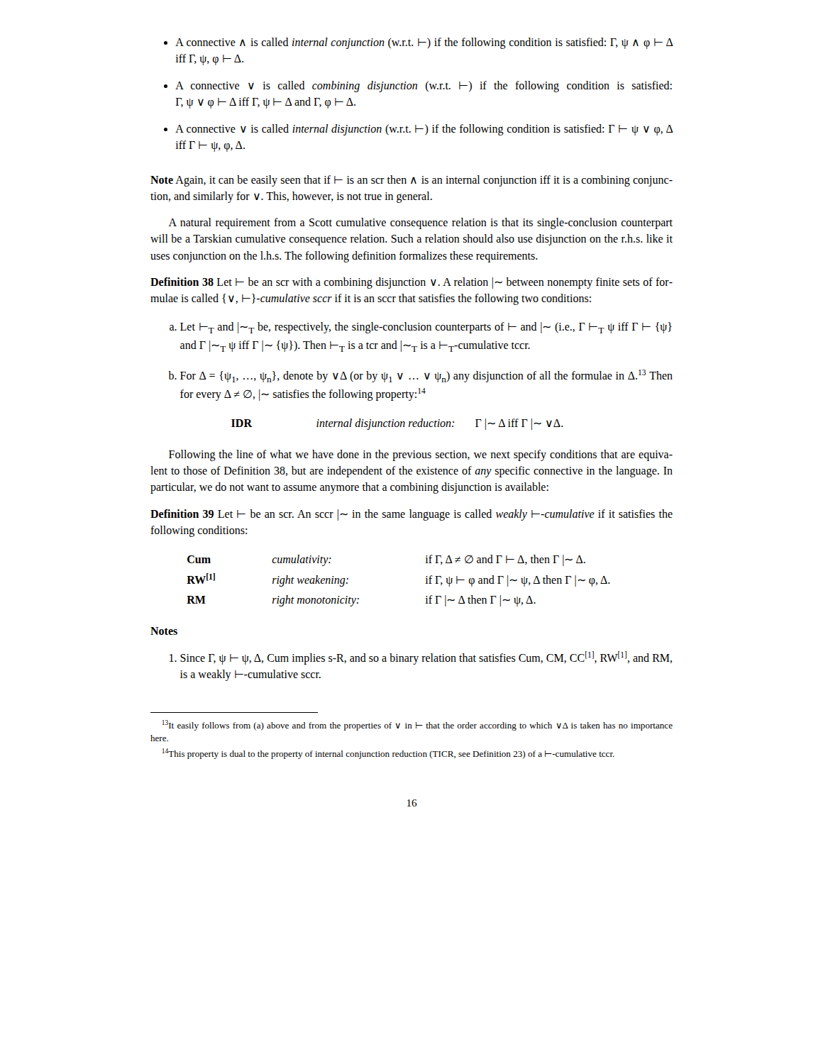A connective ∧ is called internal conjunction (w.r.t. ⊢) if the following condition is satisfied: Γ, ψ ∧ φ ⊢ Δ iff Γ, ψ, φ ⊢ Δ.
A connective ∨ is called combining disjunction (w.r.t. ⊢) if the following condition is satisfied: Γ, ψ ∨ φ ⊢ Δ iff Γ, ψ ⊢ Δ and Γ, φ ⊢ Δ.
A connective ∨ is called internal disjunction (w.r.t. ⊢) if the following condition is satisfied: Γ ⊢ ψ ∨ φ, Δ iff Γ ⊢ ψ, φ, Δ.
Note Again, it can be easily seen that if ⊢ is an scr then ∧ is an internal conjunction iff it is a combining conjunction, and similarly for ∨. This, however, is not true in general.
A natural requirement from a Scott cumulative consequence relation is that its single-conclusion counterpart will be a Tarskian cumulative consequence relation. Such a relation should also use disjunction on the r.h.s. like it uses conjunction on the l.h.s. The following definition formalizes these requirements.
Definition 38 Let ⊢ be an scr with a combining disjunction ∨. A relation |∼ between nonempty finite sets of formulae is called {∨, ⊢}-cumulative sccr if it is an sccr that satisfies the following two conditions:
Let ⊢T and |∼T be, respectively, the single-conclusion counterparts of ⊢ and |∼ (i.e., Γ ⊢T ψ iff Γ ⊢ {ψ} and Γ |∼T ψ iff Γ |∼ {ψ}). Then ⊢T is a tcr and |∼T is a ⊢T-cumulative tccr.
For Δ = {ψ1, …, ψn}, denote by ∨Δ (or by ψ1 ∨ … ∨ ψn) any disjunction of all the formulae in Δ.13 Then for every Δ ≠ ∅, |∼ satisfies the following property:14
IDR internal disjunction reduction: Γ |∼ Δ iff Γ |∼ ∨Δ.
Following the line of what we have done in the previous section, we next specify conditions that are equivalent to those of Definition 38, but are independent of the existence of any specific connective in the language. In particular, we do not want to assume anymore that a combining disjunction is available:
Definition 39 Let ⊢ be an scr. An sccr |∼ in the same language is called weakly ⊢-cumulative if it satisfies the following conditions:
Cum cumulativity: if Γ, Δ ≠ ∅ and Γ ⊢ Δ, then Γ |∼ Δ.
RW[1] right weakening: if Γ, ψ ⊢ φ and Γ |∼ ψ, Δ then Γ |∼ φ, Δ.
RM right monotonicity: if Γ |∼ Δ then Γ |∼ ψ, Δ.
Notes
Since Γ, ψ ⊢ ψ, Δ, Cum implies s-R, and so a binary relation that satisfies Cum, CM, CC[1], RW[1], and RM, is a weakly ⊢-cumulative sccr.
13It easily follows from (a) above and from the properties of ∨ in ⊢ that the order according to which ∨Δ is taken has no importance here.
14This property is dual to the property of internal conjunction reduction (TICR, see Definition 23) of a ⊢-cumulative tccr.
16